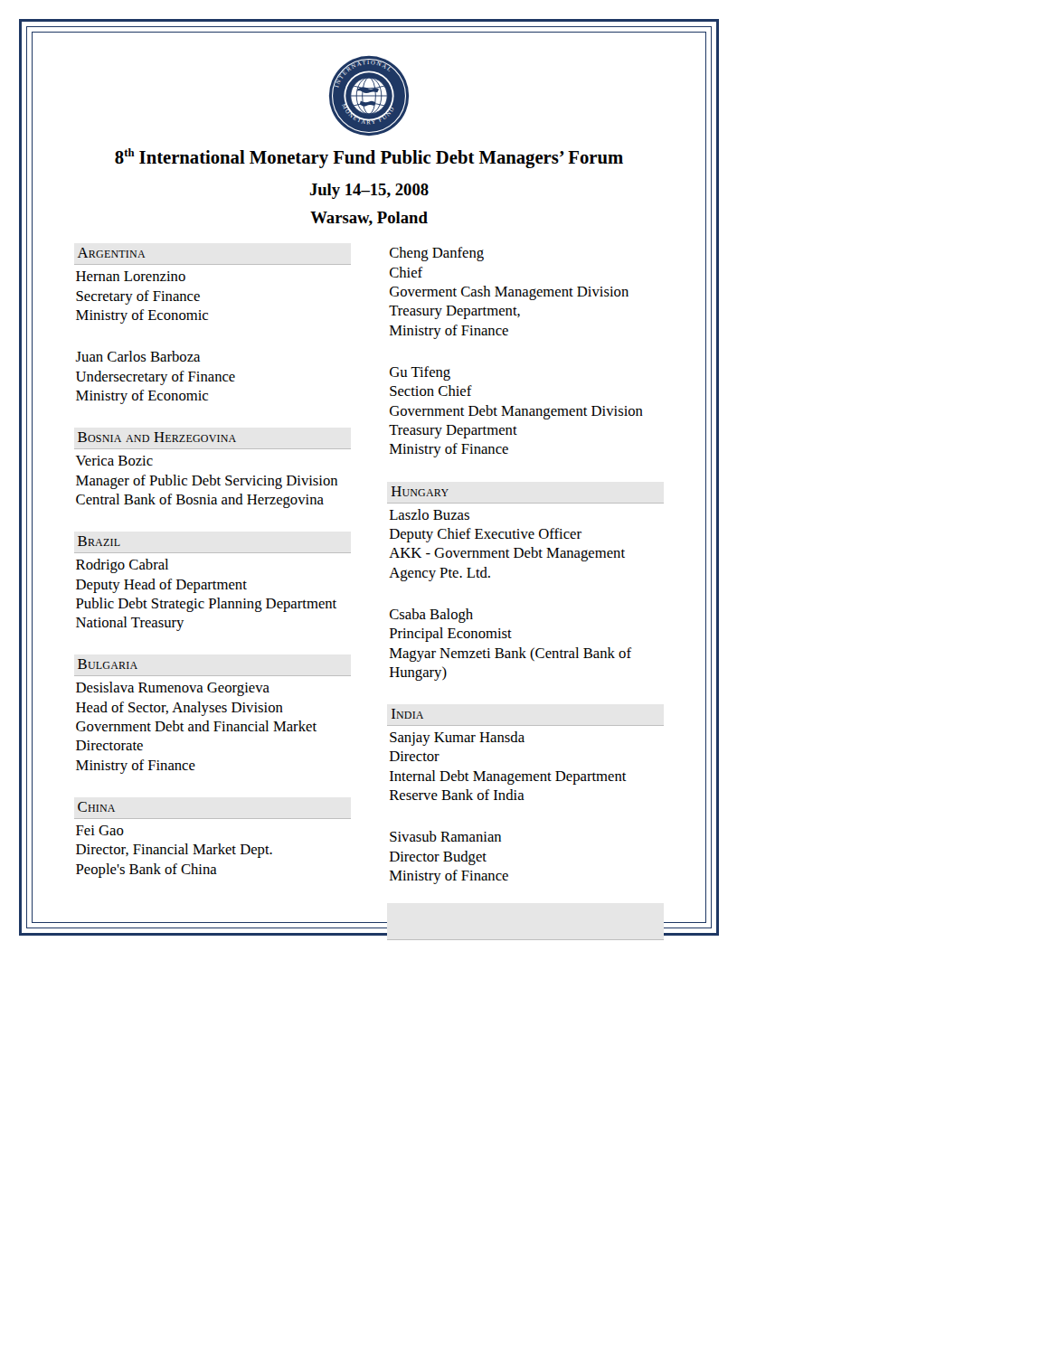INTERNATIONAL MONETARY FUND
8th International Monetary Fund Public Debt Managers’ Forum
July 14–15, 2008
Warsaw, Poland
Argentina
Hernan Lorenzino
Secretary of Finance
Ministry of Economic
Juan Carlos Barboza
Undersecretary of Finance
Ministry of Economic
Bosnia and Herzegovina
Verica Bozic
Manager of Public Debt Servicing Division
Central Bank of Bosnia and Herzegovina
Brazil
Rodrigo Cabral
Deputy Head of Department
Public Debt Strategic Planning Department
National Treasury
Bulgaria
Desislava Rumenova Georgieva
Head of Sector, Analyses Division
Government Debt and Financial Market Directorate
Ministry of Finance
China
Fei Gao
Director, Financial Market Dept.
People's Bank of China
Cheng Danfeng
Chief
Goverment Cash Management Division
Treasury Department,
Ministry of Finance
Gu Tifeng
Section Chief
Government Debt Manangement Division
Treasury Department
Ministry of Finance
Hungary
Laszlo Buzas
Deputy Chief Executive Officer
AKK - Government Debt Management Agency Pte. Ltd.
Csaba Balogh
Principal Economist
Magyar Nemzeti Bank (Central Bank of Hungary)
India
Sanjay Kumar Hansda
Director
Internal Debt Management Department
Reserve Bank of India
Sivasub Ramanian
Director Budget
Ministry of Finance